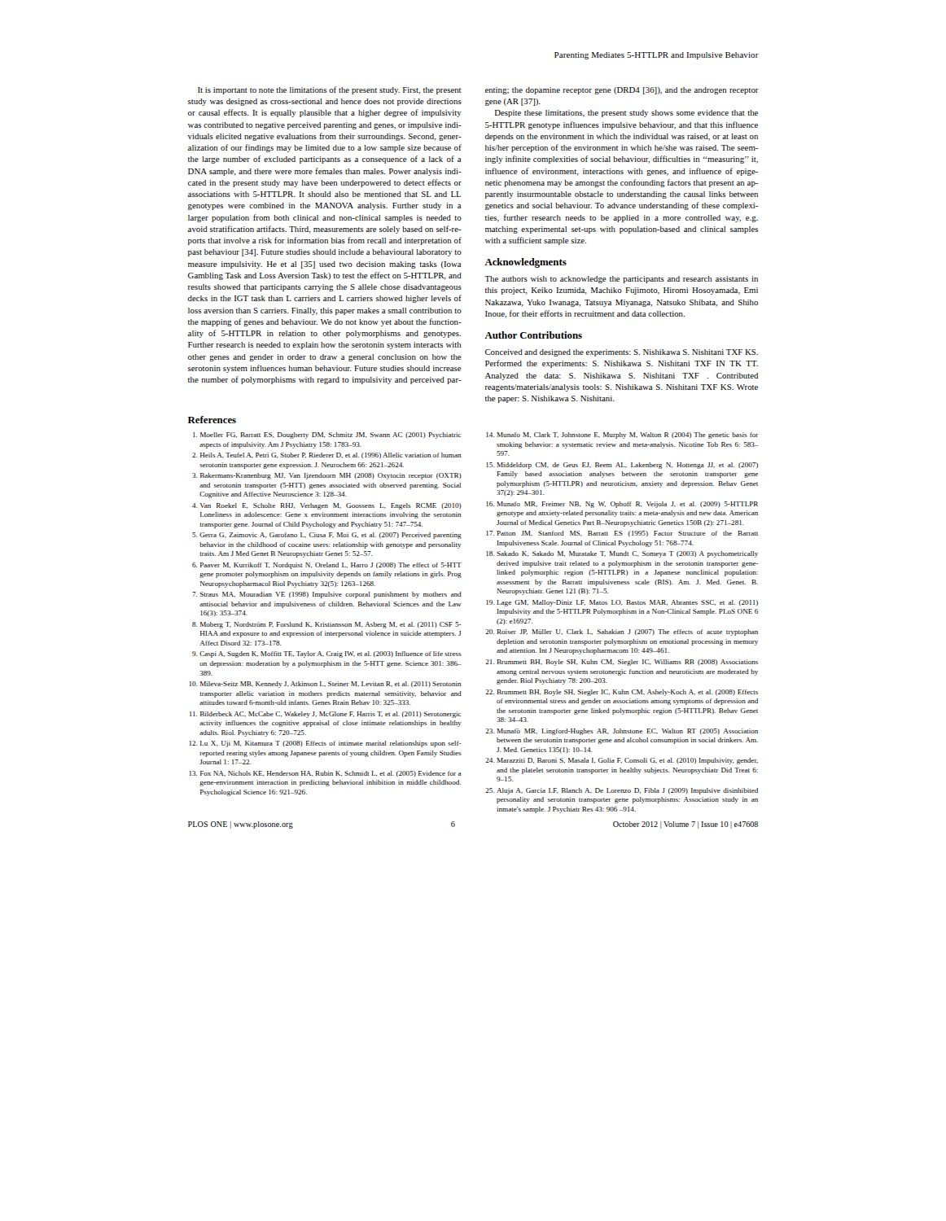Parenting Mediates 5-HTTLPR and Impulsive Behavior
It is important to note the limitations of the present study. First, the present study was designed as cross-sectional and hence does not provide directions or causal effects. It is equally plausible that a higher degree of impulsivity was contributed to negative perceived parenting and genes, or impulsive individuals elicited negative evaluations from their surroundings. Second, generalization of our findings may be limited due to a low sample size because of the large number of excluded participants as a consequence of a lack of a DNA sample, and there were more females than males. Power analysis indicated in the present study may have been underpowered to detect effects or associations with 5-HTTLPR. It should also be mentioned that SL and LL genotypes were combined in the MANOVA analysis. Further study in a larger population from both clinical and non-clinical samples is needed to avoid stratification artifacts. Third, measurements are solely based on self-reports that involve a risk for information bias from recall and interpretation of past behaviour [34]. Future studies should include a behavioural laboratory to measure impulsivity. He et al [35] used two decision making tasks (Iowa Gambling Task and Loss Aversion Task) to test the effect on 5-HTTLPR, and results showed that participants carrying the S allele chose disadvantageous decks in the IGT task than L carriers and L carriers showed higher levels of loss aversion than S carriers. Finally, this paper makes a small contribution to the mapping of genes and behaviour. We do not know yet about the functionality of 5-HTTLPR in relation to other polymorphisms and genotypes. Further research is needed to explain how the serotonin system interacts with other genes and gender in order to draw a general conclusion on how the serotonin system influences human behaviour. Future studies should increase the number of polymorphisms with regard to impulsivity and perceived parenting; the dopamine receptor gene (DRD4 [36]), and the androgen receptor gene (AR [37]).
Despite these limitations, the present study shows some evidence that the 5-HTTLPR genotype influences impulsive behaviour, and that this influence depends on the environment in which the individual was raised, or at least on his/her perception of the environment in which he/she was raised. The seemingly infinite complexities of social behaviour, difficulties in ‘‘measuring’’ it, influence of environment, interactions with genes, and influence of epigenetic phenomena may be amongst the confounding factors that present an apparently insurmountable obstacle to understanding the causal links between genetics and social behaviour. To advance understanding of these complexities, further research needs to be applied in a more controlled way, e.g. matching experimental set-ups with population-based and clinical samples with a sufficient sample size.
Acknowledgments
The authors wish to acknowledge the participants and research assistants in this project, Keiko Izumida, Machiko Fujimoto, Hiromi Hosoyamada, Emi Nakazawa, Yuko Iwanaga, Tatsuya Miyanaga, Natsuko Shibata, and Shiho Inoue, for their efforts in recruitment and data collection.
Author Contributions
Conceived and designed the experiments: S. Nishikawa S. Nishitani TXF KS. Performed the experiments: S. Nishikawa S. Nishitani TXF IN TK TT. Analyzed the data: S. Nishikawa S. Nishitani TXF . Contributed reagents/materials/analysis tools: S. Nishikawa S. Nishitani TXF KS. Wrote the paper: S. Nishikawa S. Nishitani.
References
Moeller FG, Barratt ES, Dougherty DM, Schmitz JM, Swann AC (2001) Psychiatric aspects of impulsivity. Am J Psychiatry 158: 1783–93.
Heils A, Teufel A, Petri G, Stober P, Riederer D, et al. (1996) Allelic variation of human serotonin transporter gene expression. J. Neurochem 66: 2621–2624.
Bakermans-Kranenburg MJ, Van Ijzendoorn MH (2008) Oxytocin receptor (OXTR) and serotonin transporter (5-HTT) genes associated with observed parenting. Social Cognitive and Affective Neuroscience 3: 128–34.
Van Roekel E, Scholte RHJ, Verhagen M, Goossens L, Engels RCME (2010) Loneliness in adolescence: Gene x environment interactions involving the serotonin transporter gene. Journal of Child Psychology and Psychiatry 51: 747–754.
Gerra G, Zaimovic A, Garofano L, Ciusa F, Moi G, et al. (2007) Perceived parenting behavior in the childhood of cocaine users: relationship with genotype and personality traits. Am J Med Genet B Neuropsychiatr Genet 5: 52–57.
Paaver M, Kurrikoff T, Nordquist N, Oreland L, Harro J (2008) The effect of 5-HTT gene promoter polymorphism on impulsivity depends on family relations in girls. Prog Neuropsychopharmacol Biol Psychiatry 32(5): 1263–1268.
Straus MA, Mouradian VE (1998) Impulsive corporal punishment by mothers and antisocial behavior and impulsiveness of children. Behavioral Sciences and the Law 16(3): 353–374.
Moberg T, Nordström P, Forslund K, Kristiansson M, Asberg M, et al. (2011) CSF 5-HIAA and exposure to and expression of interpersonal violence in suicide attempters. J Affect Disord 32: 173–178.
Caspi A, Sugden K, Moffitt TE, Taylor A, Craig IW, et al. (2003) Influence of life stress on depression: moderation by a polymorphism in the 5-HTT gene. Science 301: 386–389.
Mileva-Seitz MB, Kennedy J, Atkinson L, Steiner M, Levitan R, et al. (2011) Serotonin transporter allelic variation in mothers predicts maternal sensitivity, behavior and attitudes toward 6-month-old infants. Genes Brain Behav 10: 325–333.
Bilderbeck AC, McCabe C, Wakeley J, McGlone F, Harris T, et al. (2011) Serotonergic activity influences the cognitive appraisal of close intimate relationships in healthy adults. Biol. Psychiatry 6: 720–725.
Lu X, Uji M, Kitamura T (2008) Effects of intimate marital relationships upon self-reported rearing styles among Japanese parents of young children. Open Family Studies Journal 1: 17–22.
Fox NA, Nichols KE, Henderson HA, Rubin K, Schmidt L, et al. (2005) Evidence for a gene-environment interaction in predicting behavioral inhibition in middle childhood. Psychological Science 16: 921–926.
Munafo M, Clark T, Johnstone E, Murphy M, Walton R (2004) The genetic basis for smoking behavior: a systematic review and meta-analysis. Nicotine Tob Res 6: 583–597.
Middeldorp CM, de Geus EJ, Beem AL, Lakenberg N, Hottenga JJ, et al. (2007) Family based association analyses between the serotonin transporter gene polymorphism (5-HTTLPR) and neuroticism, anxiety and depression. Behav Genet 37(2): 294–301.
Munafo MR, Freimer NB, Ng W, Ophoff R, Veijola J, et al. (2009) 5-HTTLPR genotype and anxiety-related personality traits: a meta-analysis and new data. American Journal of Medical Genetics Part B–Neuropsychiatric Genetics 150B (2): 271–281.
Patton JM, Stanford MS, Barratt ES (1995) Factor Structure of the Barratt Impulsiveness Scale. Journal of Clinical Psychology 51: 768–774.
Sakado K, Sakado M, Muratake T, Mundt C, Someya T (2003) A psychometrically derived impulsive trait related to a polymorphism in the serotonin transporter gene-linked polymorphic region (5-HTTLPR) in a Japanese nonclinical population: assessment by the Barratt impulsiveness scale (BIS). Am. J. Med. Genet. B. Neuropsychiatr. Genet 121 (B): 71–5.
Lage GM, Malloy-Diniz LF, Matos LO, Bastos MAR, Abrantes SSC, et al. (2011) Impulsivity and the 5-HTTLPR Polymorphism in a Non-Clinical Sample. PLoS ONE 6 (2): e16927.
Roiser JP, Müller U, Clark L, Sahakian J (2007) The effects of acute tryptophan depletion and serotonin transporter polymorphism on emotional processing in memory and attention. Int J Neuropsychopharmacom 10: 449–461.
Brummett BH, Boyle SH, Kuhn CM, Siegler IC, Williams RB (2008) Associations among central nervous system serotonergic function and neuroticism are moderated by gender. Biol Psychiatry 78: 200–203.
Brummett BH, Boyle SH, Siegler IC, Kuhn CM, Ashely-Koch A, et al. (2008) Effects of environmental stress and gender on associations among symptoms of depression and the serotonin transporter gene linked polymorphic region (5-HTTLPR). Behav Genet 38: 34–43.
Munafò MR, Lingford-Hughes AR, Johnstone EC, Walton RT (2005) Association between the serotonin transporter gene and alcohol consumption in social drinkers. Am. J. Med. Genetics 135(1): 10–14.
Marazziti D, Baroni S, Masala I, Golia F, Consoli G, et al. (2010) Impulsivity, gender, and the platelet serotonin transporter in healthy subjects. Neuropsychiatr Did Treat 6: 9–15.
Aluja A, Garcia LF, Blanch A, De Lorenzo D, Fibla J (2009) Impulsive disinhibited personality and serotonin transporter gene polymorphisms: Association study in an inmate's sample. J Psychiatr Res 43: 906 –914.
PLOS ONE | www.plosone.org
6
October 2012 | Volume 7 | Issue 10 | e47608